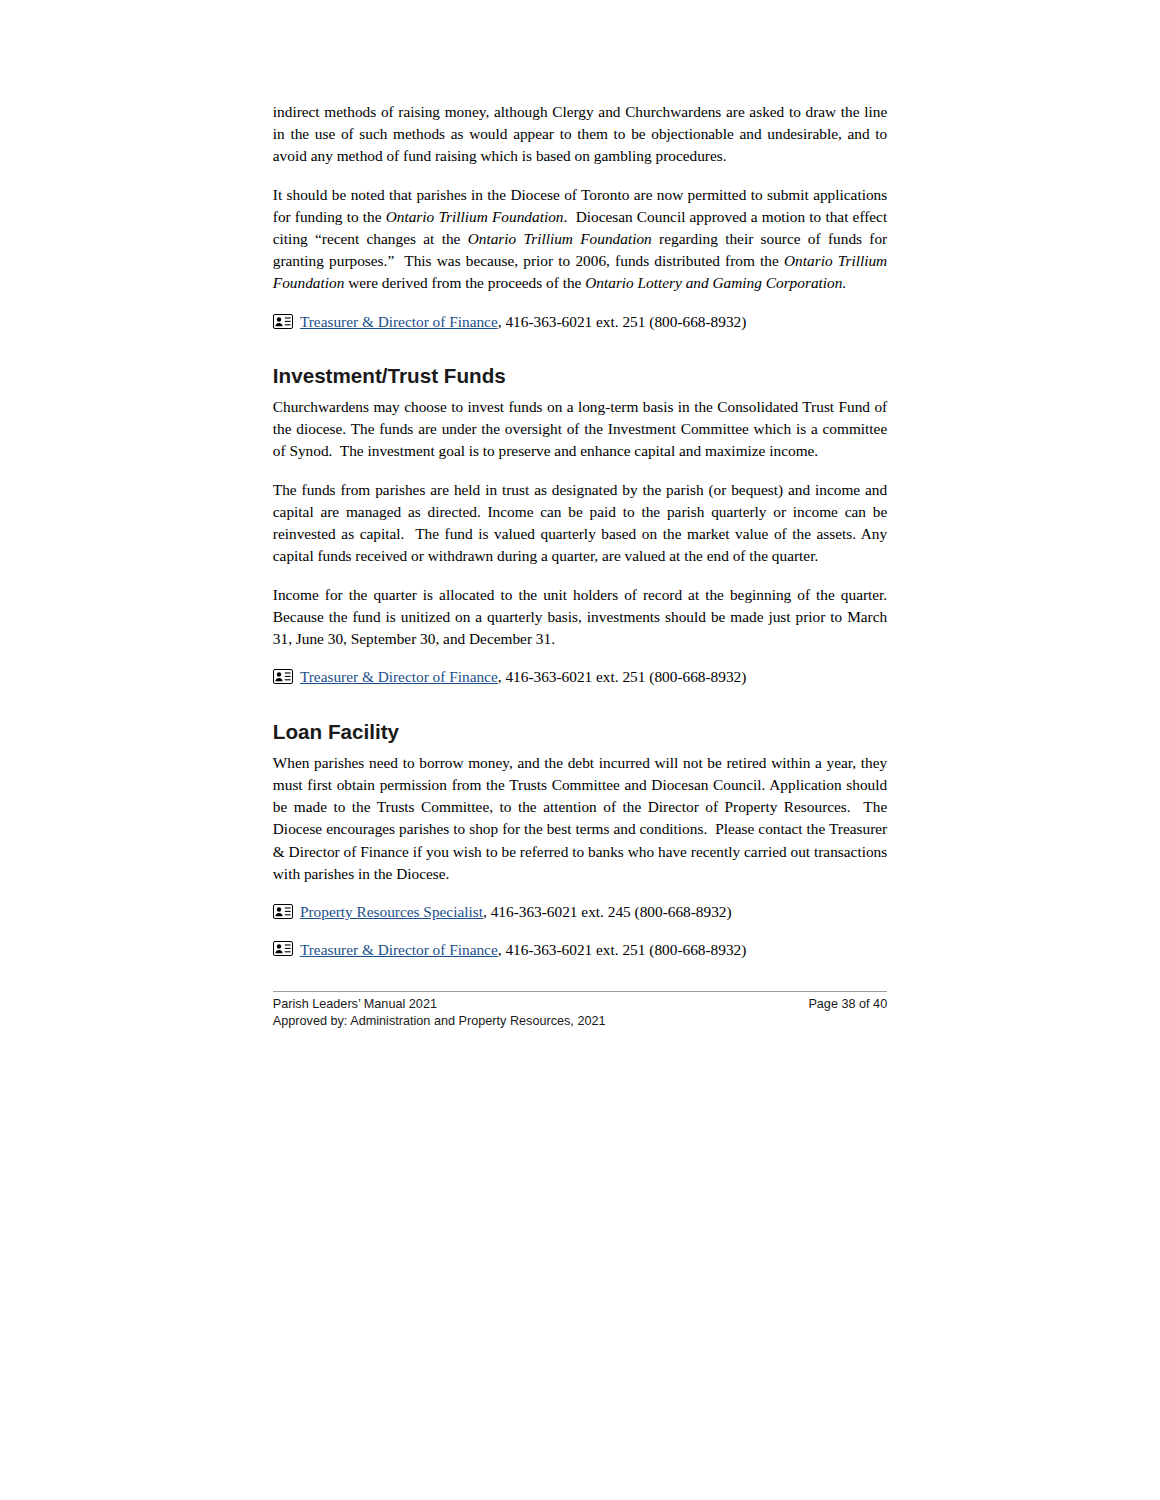indirect methods of raising money, although Clergy and Churchwardens are asked to draw the line in the use of such methods as would appear to them to be objectionable and undesirable, and to avoid any method of fund raising which is based on gambling procedures.
It should be noted that parishes in the Diocese of Toronto are now permitted to submit applications for funding to the Ontario Trillium Foundation. Diocesan Council approved a motion to that effect citing “recent changes at the Ontario Trillium Foundation regarding their source of funds for granting purposes.” This was because, prior to 2006, funds distributed from the Ontario Trillium Foundation were derived from the proceeds of the Ontario Lottery and Gaming Corporation.
Treasurer & Director of Finance, 416-363-6021 ext. 251 (800-668-8932)
Investment/Trust Funds
Churchwardens may choose to invest funds on a long-term basis in the Consolidated Trust Fund of the diocese. The funds are under the oversight of the Investment Committee which is a committee of Synod. The investment goal is to preserve and enhance capital and maximize income.
The funds from parishes are held in trust as designated by the parish (or bequest) and income and capital are managed as directed. Income can be paid to the parish quarterly or income can be reinvested as capital. The fund is valued quarterly based on the market value of the assets. Any capital funds received or withdrawn during a quarter, are valued at the end of the quarter.
Income for the quarter is allocated to the unit holders of record at the beginning of the quarter. Because the fund is unitized on a quarterly basis, investments should be made just prior to March 31, June 30, September 30, and December 31.
Treasurer & Director of Finance, 416-363-6021 ext. 251 (800-668-8932)
Loan Facility
When parishes need to borrow money, and the debt incurred will not be retired within a year, they must first obtain permission from the Trusts Committee and Diocesan Council. Application should be made to the Trusts Committee, to the attention of the Director of Property Resources. The Diocese encourages parishes to shop for the best terms and conditions. Please contact the Treasurer & Director of Finance if you wish to be referred to banks who have recently carried out transactions with parishes in the Diocese.
Property Resources Specialist, 416-363-6021 ext. 245 (800-668-8932)
Treasurer & Director of Finance, 416-363-6021 ext. 251 (800-668-8932)
Parish Leaders’ Manual 2021
Approved by: Administration and Property Resources, 2021
Page 38 of 40